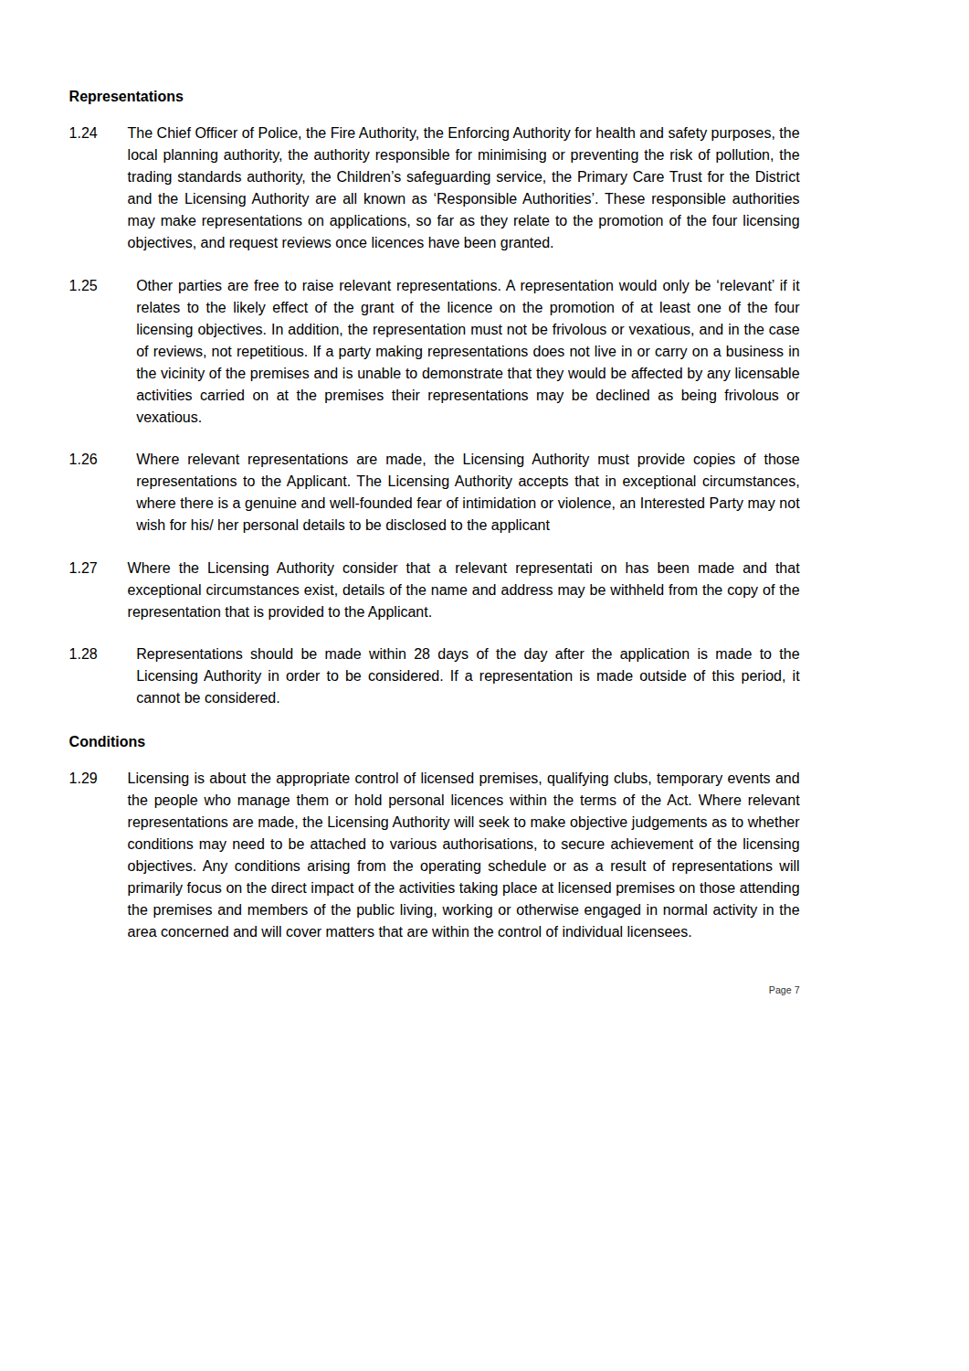Representations
1.24
The Chief Officer of Police, the Fire Authority, the Enforcing Authority for health and safety purposes, the local planning authority, the authority responsible for minimising or preventing the risk of pollution, the trading standards authority, the Children’s safeguarding service, the Primary Care Trust for the District and the Licensing Authority are all known as ‘Responsible Authorities’. These responsible authorities may make representations on applications, so far as they relate to the promotion of the four licensing objectives, and request reviews once licences have been granted.
1.25
Other parties are free to raise relevant representations. A representation would only be ‘relevant’ if it relates to the likely effect of the grant of the licence on the promotion of at least one of the four licensing objectives. In addition, the representation must not be frivolous or vexatious, and in the case of reviews, not repetitious. If a party making representations does not live in or carry on a business in the vicinity of the premises and is unable to demonstrate that they would be affected by any licensable activities carried on at the premises their representations may be declined as being frivolous or vexatious.
1.26
Where relevant representations are made, the Licensing Authority must provide copies of those representations to the Applicant. The Licensing Authority accepts that in exceptional circumstances, where there is a genuine and well-founded fear of intimidation or violence, an Interested Party may not wish for his/ her personal details to be disclosed to the applicant
1.27
Where the Licensing Authority consider that a relevant representati on has been made and that exceptional circumstances exist, details of the name and address may be withheld from the copy of the representation that is provided to the Applicant.
1.28
Representations should be made within 28 days of the day after the application is made to the Licensing Authority in order to be considered. If a representation is made outside of this period, it cannot be considered.
Conditions
1.29
Licensing is about the appropriate control of licensed premises, qualifying clubs, temporary events and the people who manage them or hold personal licences within the terms of the Act. Where relevant representations are made, the Licensing Authority will seek to make objective judgements as to whether conditions may need to be attached to various authorisations, to secure achievement of the licensing objectives. Any conditions arising from the operating schedule or as a result of representations will primarily focus on the direct impact of the activities taking place at licensed premises on those attending the premises and members of the public living, working or otherwise engaged in normal activity in the area concerned and will cover matters that are within the control of individual licensees.
Page 7